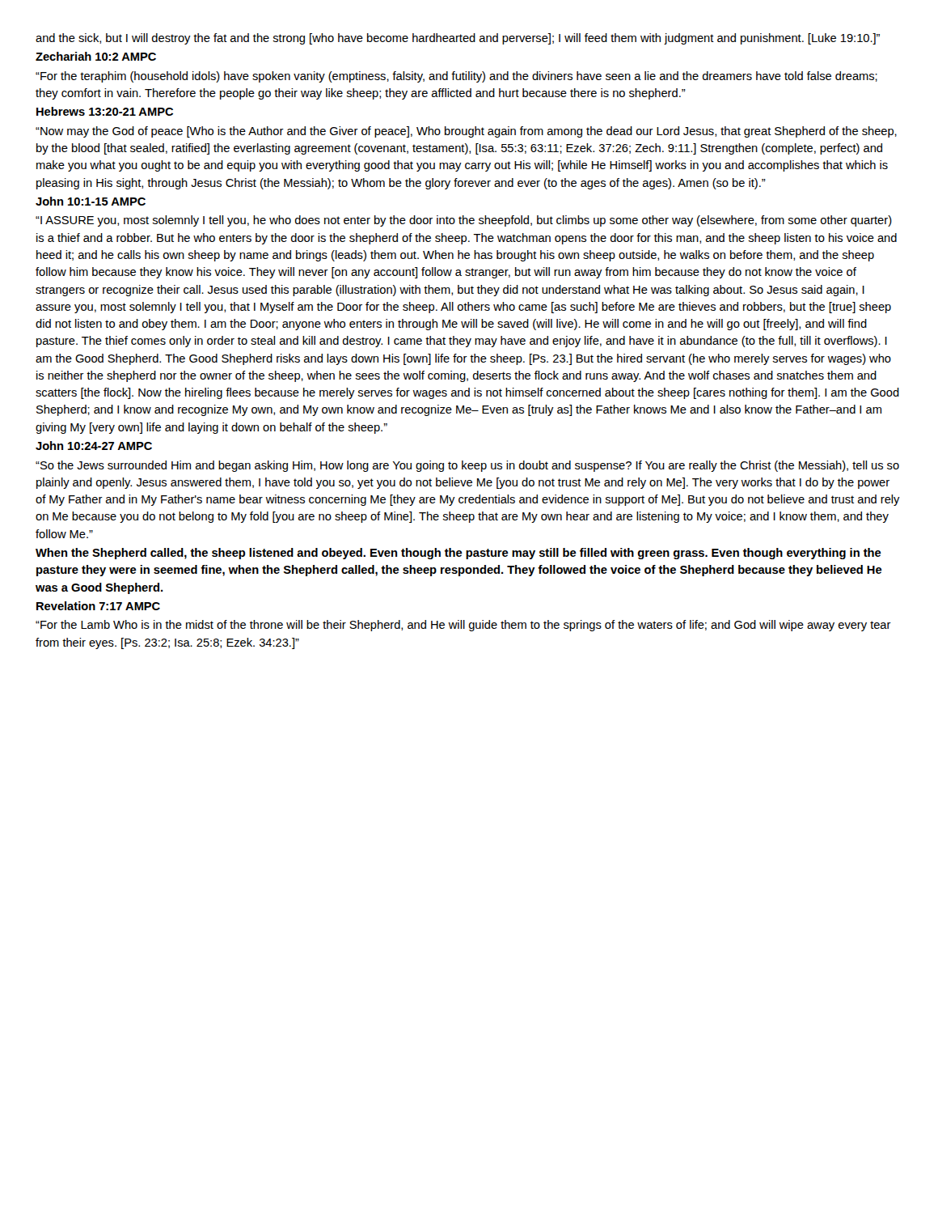and the sick, but I will destroy the fat and the strong [who have become hardhearted and perverse]; I will feed them with judgment and punishment. [Luke 19:10.]”
Zechariah 10:2 AMPC
“For the teraphim (household idols) have spoken vanity (emptiness, falsity, and futility) and the diviners have seen a lie and the dreamers have told false dreams; they comfort in vain. Therefore the people go their way like sheep; they are afflicted and hurt because there is no shepherd.”
Hebrews 13:20-21 AMPC
“Now may the God of peace [Who is the Author and the Giver of peace], Who brought again from among the dead our Lord Jesus, that great Shepherd of the sheep, by the blood [that sealed, ratified] the everlasting agreement (covenant, testament), [Isa. 55:3; 63:11; Ezek. 37:26; Zech. 9:11.] Strengthen (complete, perfect) and make you what you ought to be and equip you with everything good that you may carry out His will; [while He Himself] works in you and accomplishes that which is pleasing in His sight, through Jesus Christ (the Messiah); to Whom be the glory forever and ever (to the ages of the ages). Amen (so be it).”
John 10:1-15 AMPC
“I ASSURE you, most solemnly I tell you, he who does not enter by the door into the sheepfold, but climbs up some other way (elsewhere, from some other quarter) is a thief and a robber. But he who enters by the door is the shepherd of the sheep. The watchman opens the door for this man, and the sheep listen to his voice and heed it; and he calls his own sheep by name and brings (leads) them out. When he has brought his own sheep outside, he walks on before them, and the sheep follow him because they know his voice. They will never [on any account] follow a stranger, but will run away from him because they do not know the voice of strangers or recognize their call. Jesus used this parable (illustration) with them, but they did not understand what He was talking about. So Jesus said again, I assure you, most solemnly I tell you, that I Myself am the Door for the sheep. All others who came [as such] before Me are thieves and robbers, but the [true] sheep did not listen to and obey them. I am the Door; anyone who enters in through Me will be saved (will live). He will come in and he will go out [freely], and will find pasture. The thief comes only in order to steal and kill and destroy. I came that they may have and enjoy life, and have it in abundance (to the full, till it overflows). I am the Good Shepherd. The Good Shepherd risks and lays down His [own] life for the sheep. [Ps. 23.] But the hired servant (he who merely serves for wages) who is neither the shepherd nor the owner of the sheep, when he sees the wolf coming, deserts the flock and runs away. And the wolf chases and snatches them and scatters [the flock]. Now the hireling flees because he merely serves for wages and is not himself concerned about the sheep [cares nothing for them]. I am the Good Shepherd; and I know and recognize My own, and My own know and recognize Me– Even as [truly as] the Father knows Me and I also know the Father–and I am giving My [very own] life and laying it down on behalf of the sheep.”
John 10:24-27 AMPC
“So the Jews surrounded Him and began asking Him, How long are You going to keep us in doubt and suspense? If You are really the Christ (the Messiah), tell us so plainly and openly. Jesus answered them, I have told you so, yet you do not believe Me [you do not trust Me and rely on Me]. The very works that I do by the power of My Father and in My Father's name bear witness concerning Me [they are My credentials and evidence in support of Me]. But you do not believe and trust and rely on Me because you do not belong to My fold [you are no sheep of Mine]. The sheep that are My own hear and are listening to My voice; and I know them, and they follow Me.”
When the Shepherd called, the sheep listened and obeyed. Even though the pasture may still be filled with green grass. Even though everything in the pasture they were in seemed fine, when the Shepherd called, the sheep responded. They followed the voice of the Shepherd because they believed He was a Good Shepherd.
Revelation 7:17 AMPC
“For the Lamb Who is in the midst of the throne will be their Shepherd, and He will guide them to the springs of the waters of life; and God will wipe away every tear from their eyes. [Ps. 23:2; Isa. 25:8; Ezek. 34:23.]”